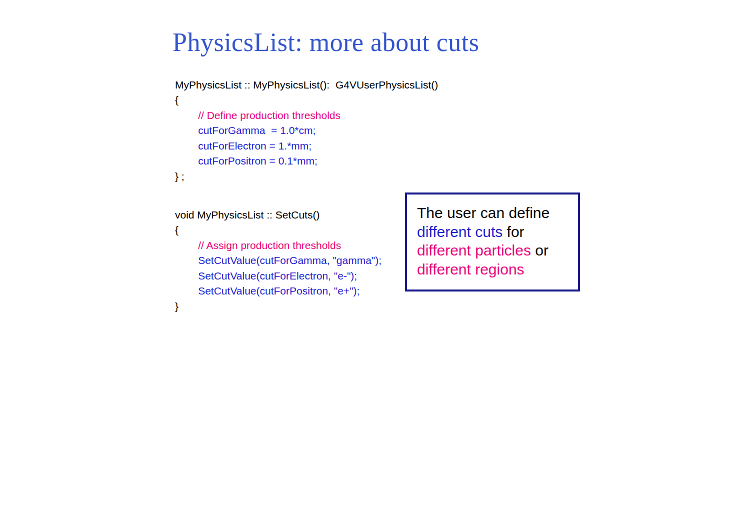PhysicsList: more about cuts
MyPhysicsList :: MyPhysicsList(): G4VUserPhysicsList() { // Define production thresholds cutForGamma = 1.0*cm; cutForElectron = 1.*mm; cutForPositron = 0.1*mm; } ;
void MyPhysicsList :: SetCuts() { // Assign production thresholds SetCutValue(cutForGamma, "gamma"); SetCutValue(cutForElectron, "e-"); SetCutValue(cutForPositron, "e+"); }
The user can define different cuts for different particles or different regions